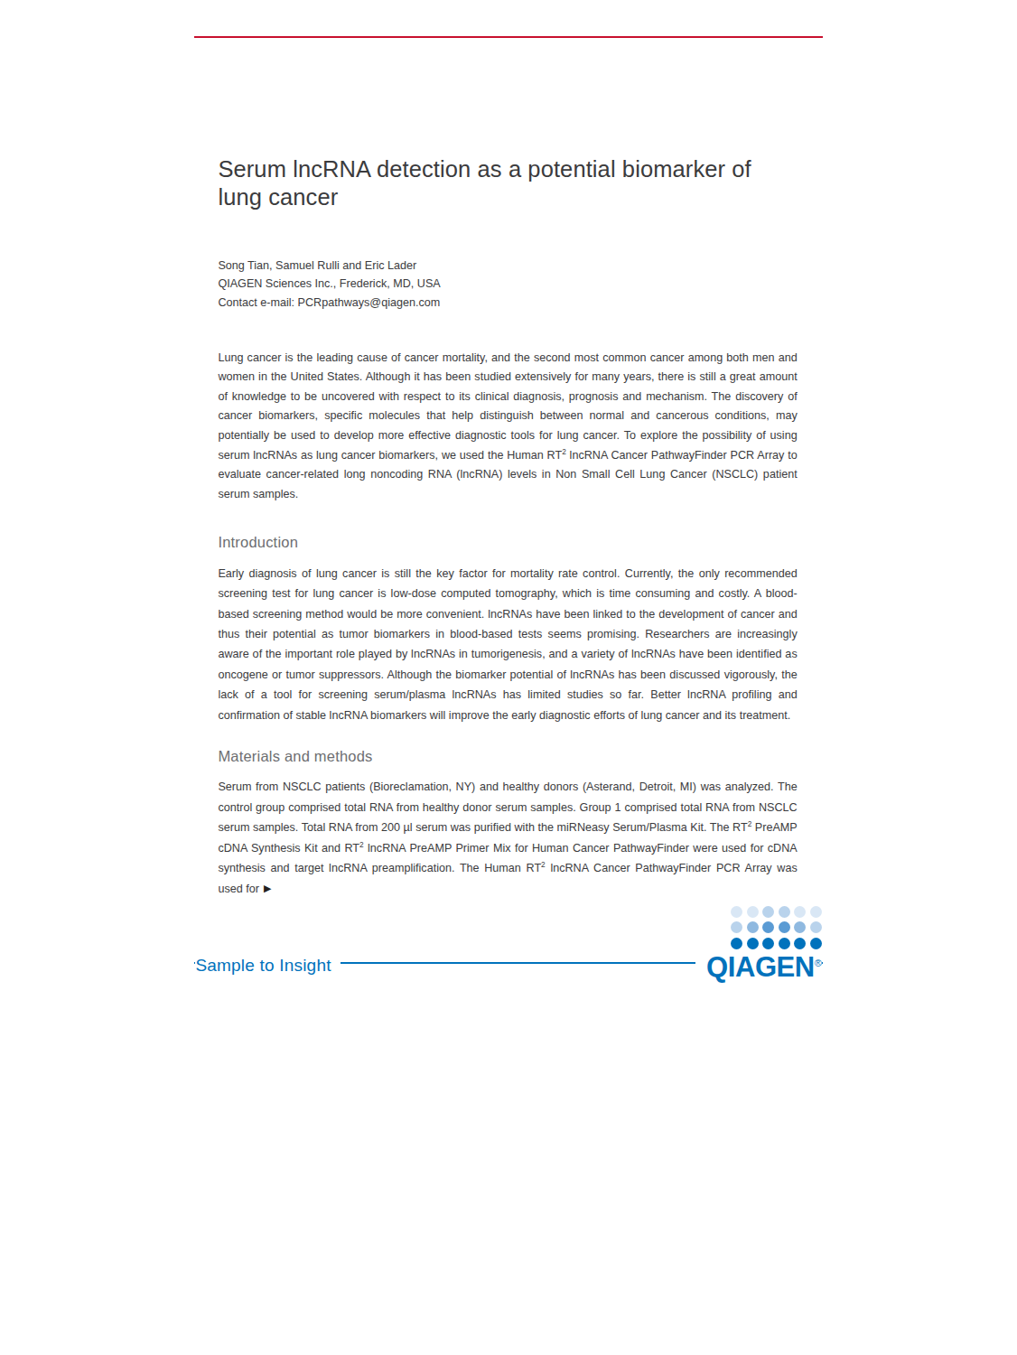Serum lncRNA detection as a potential biomarker of lung cancer
Song Tian, Samuel Rulli and Eric Lader
QIAGEN Sciences Inc., Frederick, MD, USA
Contact e-mail: PCRpathways@qiagen.com
Lung cancer is the leading cause of cancer mortality, and the second most common cancer among both men and women in the United States. Although it has been studied extensively for many years, there is still a great amount of knowledge to be uncovered with respect to its clinical diagnosis, prognosis and mechanism. The discovery of cancer biomarkers, specific molecules that help distinguish between normal and cancerous conditions, may potentially be used to develop more effective diagnostic tools for lung cancer. To explore the possibility of using serum lncRNAs as lung cancer biomarkers, we used the Human RT2 lncRNA Cancer PathwayFinder PCR Array to evaluate cancer-related long noncoding RNA (lncRNA) levels in Non Small Cell Lung Cancer (NSCLC) patient serum samples.
Introduction
Early diagnosis of lung cancer is still the key factor for mortality rate control. Currently, the only recommended screening test for lung cancer is low-dose computed tomography, which is time consuming and costly. A blood-based screening method would be more convenient. lncRNAs have been linked to the development of cancer and thus their potential as tumor biomarkers in blood-based tests seems promising. Researchers are increasingly aware of the important role played by lncRNAs in tumorigenesis, and a variety of lncRNAs have been identified as oncogene or tumor suppressors. Although the biomarker potential of lncRNAs has been discussed vigorously, the lack of a tool for screening serum/plasma lncRNAs has limited studies so far. Better lncRNA profiling and confirmation of stable lncRNA biomarkers will improve the early diagnostic efforts of lung cancer and its treatment.
Materials and methods
Serum from NSCLC patients (Bioreclamation, NY) and healthy donors (Asterand, Detroit, MI) was analyzed. The control group comprised total RNA from healthy donor serum samples. Group 1 comprised total RNA from NSCLC serum samples. Total RNA from 200 µl serum was purified with the miRNeasy Serum/Plasma Kit. The RT2 PreAMP cDNA Synthesis Kit and RT2 lncRNA PreAMP Primer Mix for Human Cancer PathwayFinder were used for cDNA synthesis and target lncRNA preamplification. The Human RT2 lncRNA Cancer PathwayFinder PCR Array was used for ▶
Sample to Insight
QIAGEN®